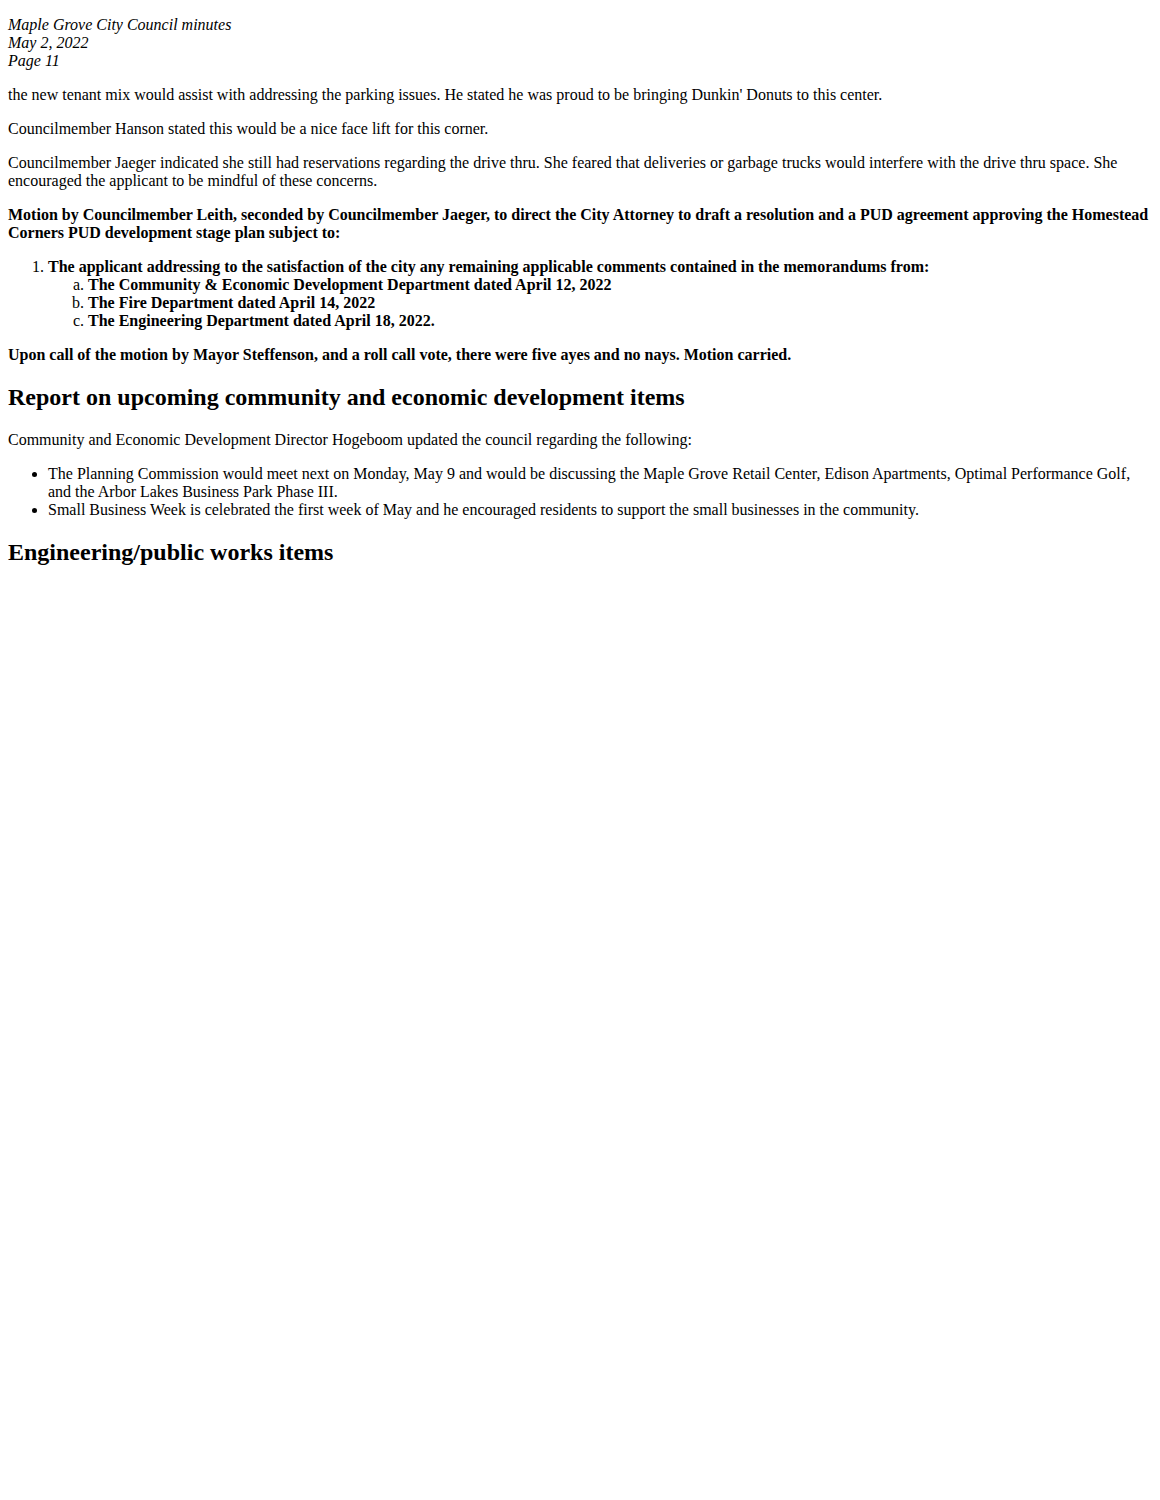Maple Grove City Council minutes
May 2, 2022
Page 11
the new tenant mix would assist with addressing the parking issues. He stated he was proud to be bringing Dunkin' Donuts to this center.
Councilmember Hanson stated this would be a nice face lift for this corner.
Councilmember Jaeger indicated she still had reservations regarding the drive thru. She feared that deliveries or garbage trucks would interfere with the drive thru space. She encouraged the applicant to be mindful of these concerns.
Motion by Councilmember Leith, seconded by Councilmember Jaeger, to direct the City Attorney to draft a resolution and a PUD agreement approving the Homestead Corners PUD development stage plan subject to:
The applicant addressing to the satisfaction of the city any remaining applicable comments contained in the memorandums from:
The Community & Economic Development Department dated April 12, 2022
The Fire Department dated April 14, 2022
The Engineering Department dated April 18, 2022.
Upon call of the motion by Mayor Steffenson, and a roll call vote, there were five ayes and no nays. Motion carried.
Report on upcoming community and economic development items
Community and Economic Development Director Hogeboom updated the council regarding the following:
The Planning Commission would meet next on Monday, May 9 and would be discussing the Maple Grove Retail Center, Edison Apartments, Optimal Performance Golf, and the Arbor Lakes Business Park Phase III.
Small Business Week is celebrated the first week of May and he encouraged residents to support the small businesses in the community.
Engineering/public works items